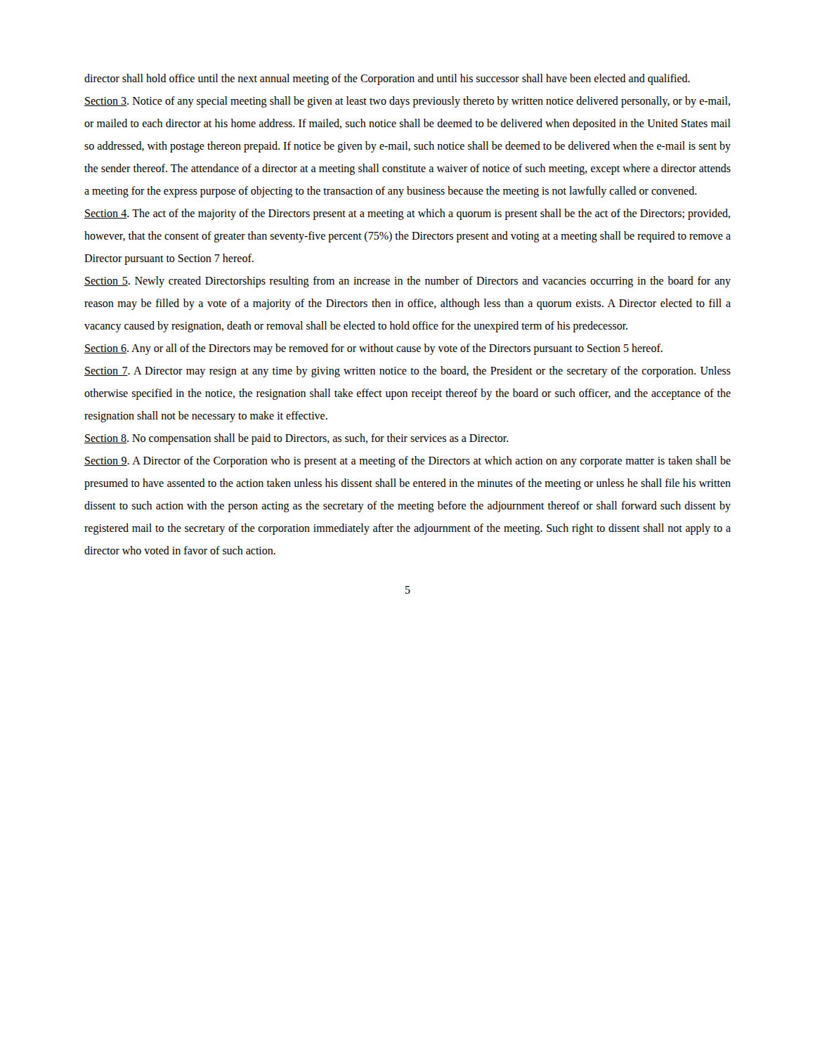director shall hold office until the next annual meeting of the Corporation and until his successor shall have been elected and qualified.
Section 3. Notice of any special meeting shall be given at least two days previously thereto by written notice delivered personally, or by e-mail, or mailed to each director at his home address. If mailed, such notice shall be deemed to be delivered when deposited in the United States mail so addressed, with postage thereon prepaid. If notice be given by e-mail, such notice shall be deemed to be delivered when the e-mail is sent by the sender thereof. The attendance of a director at a meeting shall constitute a waiver of notice of such meeting, except where a director attends a meeting for the express purpose of objecting to the transaction of any business because the meeting is not lawfully called or convened.
Section 4. The act of the majority of the Directors present at a meeting at which a quorum is present shall be the act of the Directors; provided, however, that the consent of greater than seventy-five percent (75%) the Directors present and voting at a meeting shall be required to remove a Director pursuant to Section 7 hereof.
Section 5. Newly created Directorships resulting from an increase in the number of Directors and vacancies occurring in the board for any reason may be filled by a vote of a majority of the Directors then in office, although less than a quorum exists. A Director elected to fill a vacancy caused by resignation, death or removal shall be elected to hold office for the unexpired term of his predecessor.
Section 6. Any or all of the Directors may be removed for or without cause by vote of the Directors pursuant to Section 5 hereof.
Section 7. A Director may resign at any time by giving written notice to the board, the President or the secretary of the corporation. Unless otherwise specified in the notice, the resignation shall take effect upon receipt thereof by the board or such officer, and the acceptance of the resignation shall not be necessary to make it effective.
Section 8. No compensation shall be paid to Directors, as such, for their services as a Director.
Section 9. A Director of the Corporation who is present at a meeting of the Directors at which action on any corporate matter is taken shall be presumed to have assented to the action taken unless his dissent shall be entered in the minutes of the meeting or unless he shall file his written dissent to such action with the person acting as the secretary of the meeting before the adjournment thereof or shall forward such dissent by registered mail to the secretary of the corporation immediately after the adjournment of the meeting. Such right to dissent shall not apply to a director who voted in favor of such action.
5